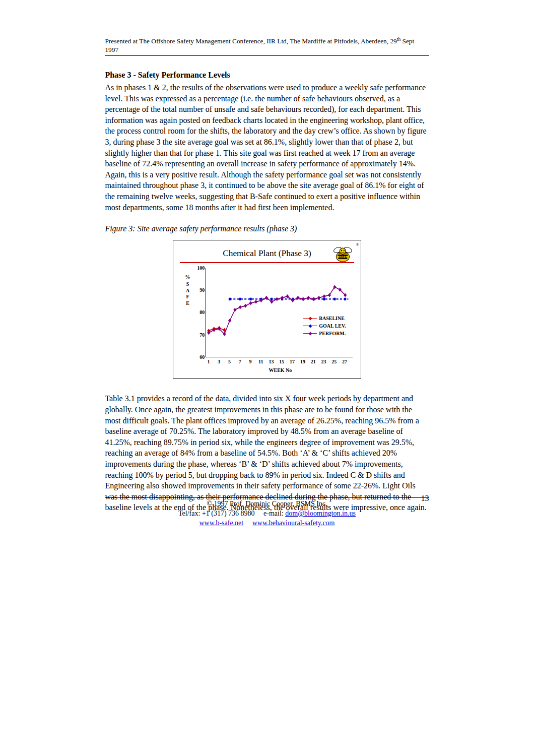Presented at The Offshore Safety Management Conference, IIR Ltd, The Mardiffe at Pitfodels, Aberdeen, 29th Sept 1997
Phase 3 - Safety Performance Levels
As in phases 1 & 2, the results of the observations were used to produce a weekly safe performance level. This was expressed as a percentage (i.e. the number of safe behaviours observed, as a percentage of the total number of unsafe and safe behaviours recorded), for each department. This information was again posted on feedback charts located in the engineering workshop, plant office, the process control room for the shifts, the laboratory and the day crew’s office. As shown by figure 3, during phase 3 the site average goal was set at 86.1%, slightly lower than that of phase 2, but slightly higher than that for phase 1. This site goal was first reached at week 17 from an average baseline of 72.4% representing an overall increase in safety performance of approximately 14%. Again, this is a very positive result. Although the safety performance goal set was not consistently maintained throughout phase 3, it continued to be above the site average goal of 86.1% for eight of the remaining twelve weeks, suggesting that B-Safe continued to exert a positive influence within most departments, some 18 months after it had first been implemented.
Figure 3: Site average safety performance results (phase 3)
® SAFE
Chemical Plant (Phase 3)
%
S
A
F
E
100 90 80 70 60
BASELINE
GOAL LEV.
PERFORM.
1 3 5 7 9 11 13 15 17 19 21 23 25 27
WEEK No
Table 3.1 provides a record of the data, divided into six X four week periods by department and globally. Once again, the greatest improvements in this phase are to be found for those with the most difficult goals. The plant offices improved by an average of 26.25%, reaching 96.5% from a baseline average of 70.25%. The laboratory improved by 48.5% from an average baseline of 41.25%, reaching 89.75% in period six, while the engineers degree of improvement was 29.5%, reaching an average of 84% from a baseline of 54.5%. Both ‘A’ & ‘C’ shifts achieved 20% improvements during the phase, whereas ‘B’ & ‘D’ shifts achieved about 7% improvements, reaching 100% by period 5, but dropping back to 89% in period six. Indeed C & D shifts and Engineering also showed improvements in their safety performance of some 22-26%. Light Oils was the most disappointing, as their performance declined during the phase, but returned to the baseline levels at the end of the phase. Nonetheless, the overall results were impressive, once again.
13
© 1997 Prof. Dominic Cooper, BSMS Inc.
Tel/fax: +1 (317) 736 8980 e-mail: dom@bloomington.in.us
www.b-safe.net www.behavioural-safety.com